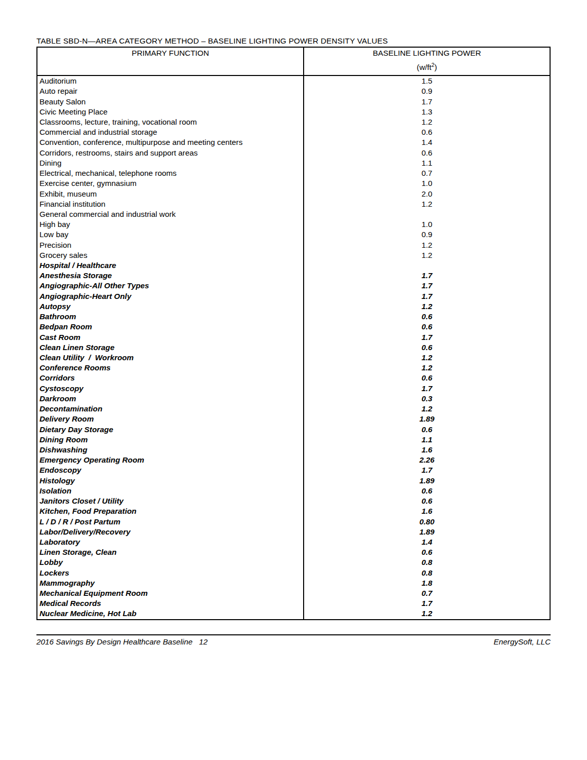TABLE SBD-N—AREA CATEGORY METHOD – BASELINE LIGHTING POWER DENSITY VALUES
| PRIMARY FUNCTION | BASELINE LIGHTING POWER |
| --- | --- |
| | (w/ft 2 ) |
| Auditorium | 1.5 |
| Auto repair | 0.9 |
| Beauty Salon | 1.7 |
| Civic Meeting Place | 1.3 |
| Classrooms, lecture, training, vocational room | 1.2 |
| Commercial and industrial storage | 0.6 |
| Convention, conference, multipurpose and meeting centers | 1.4 |
| Corridors, restrooms, stairs and support areas | 0.6 |
| Dining | 1.1 |
| Electrical, mechanical, telephone rooms | 0.7 |
| Exercise center, gymnasium | 1.0 |
| Exhibit, museum | 2.0 |
| Financial institution | 1.2 |
| General commercial and industrial work | |
| High bay | 1.0 |
| Low bay | 0.9 |
| Precision | 1.2 |
| Grocery sales | 1.2 |
| Hospital / Healthcare | |
| Anesthesia Storage | 1.7 |
| Angiographic-All Other Types | 1.7 |
| Angiographic-Heart Only | 1.7 |
| Autopsy | 1.2 |
| Bathroom | 0.6 |
| Bedpan Room | 0.6 |
| Cast Room | 1.7 |
| Clean Linen Storage | 0.6 |
| Clean Utility / Workroom | 1.2 |
| Conference Rooms | 1.2 |
| Corridors | 0.6 |
| Cystoscopy | 1.7 |
| Darkroom | 0.3 |
| Decontamination | 1.2 |
| Delivery Room | 1.89 |
| Dietary Day Storage | 0.6 |
| Dining Room | 1.1 |
| Dishwashing | 1.6 |
| Emergency Operating Room | 2.26 |
| Endoscopy | 1.7 |
| Histology | 1.89 |
| Isolation | 0.6 |
| Janitors Closet / Utility | 0.6 |
| Kitchen, Food Preparation | 1.6 |
| L / D / R / Post Partum | 0.80 |
| Labor/Delivery/Recovery | 1.89 |
| Laboratory | 1.4 |
| Linen Storage, Clean | 0.6 |
| Lobby | 0.8 |
| Lockers | 0.8 |
| Mammography | 1.8 |
| Mechanical Equipment Room | 0.7 |
| Medical Records | 1.7 |
| Nuclear Medicine, Hot Lab | 1.2 |
2016 Savings By Design Healthcare Baseline 12
EnergySoft, LLC